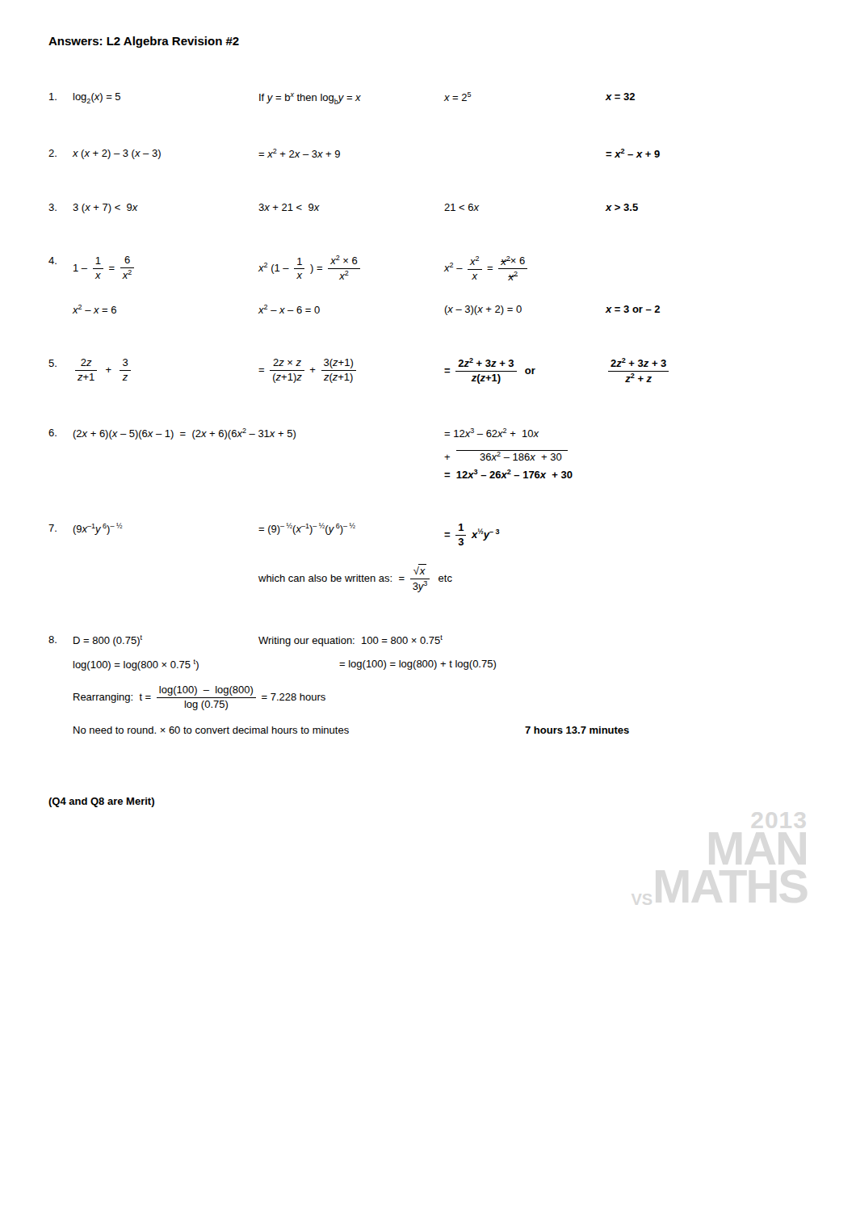Answers: L2 Algebra Revision #2
1.
log2(x) = 5
If y = bx then logby = x
x = 25
x = 32
2.
x (x + 2) – 3 (x – 3)
= x2 + 2x – 3x + 9
= x2 – x + 9
3.
3 (x + 7) < 9x
3x + 21 < 9x
21 < 6x
x > 3.5
4.
1 – 1 x = 6 x2
x2 (1 – 1 x ) = x2 × 6 x2
x2 – x2 x = x2× 6 x2
x2 – x = 6
x2 – x – 6 = 0
(x – 3)(x + 2) = 0
x = 3 or – 2
5.
2z z+1 + 3 z
= 2z × z(z+1)z + 3(z+1) z(z+1)
= 2z2 + 3z + 3 z(z+1) or
2z2 + 3z + 3 z2 + z
6.
(2x + 6)(x – 5)(6x – 1) = (2x + 6)(6x2 – 31x + 5)
= 12x3 – 62x2 + 10x
+ 36x2 – 186x + 30
= 12x3 – 26x2 – 176x + 30
7.
(9x–1y 6)– ½
= (9)– ½(x–1)– ½(y 6)– ½
= 13 x½y– 3
which can also be written as: = √x 3y3 etc
8.
D = 800 (0.75)t
Writing our equation: 100 = 800 × 0.75t
log(100) = log(800 × 0.75 t)
= log(100) = log(800) + t log(0.75)
Rearranging: t = log(100) – log(800) log (0.75) = 7.228 hours
No need to round. × 60 to convert decimal hours to minutes
7 hours 13.7 minutes
(Q4 and Q8 are Merit)
2013
MAN
VS MATHS